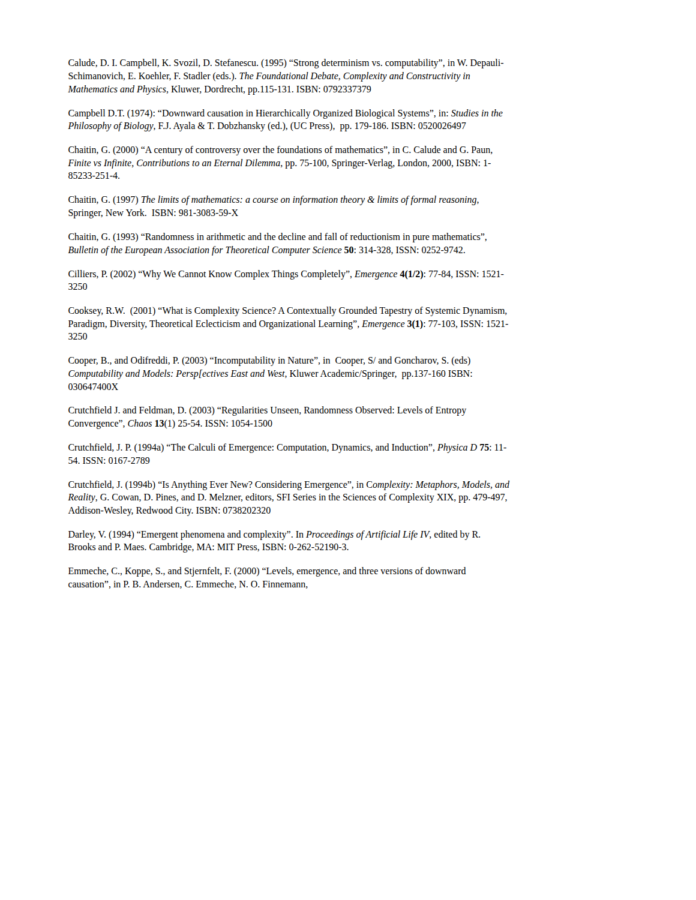Calude, D. I. Campbell, K. Svozil, D. Stefanescu. (1995) “Strong determinism vs. computability”, in W. Depauli-Schimanovich, E. Koehler, F. Stadler (eds.). The Foundational Debate, Complexity and Constructivity in Mathematics and Physics, Kluwer, Dordrecht, pp.115-131. ISBN: 0792337379
Campbell D.T. (1974): “Downward causation in Hierarchically Organized Biological Systems”, in: Studies in the Philosophy of Biology, F.J. Ayala & T. Dobzhansky (ed.), (UC Press), pp. 179-186. ISBN: 0520026497
Chaitin, G. (2000) “A century of controversy over the foundations of mathematics”, in C. Calude and G. Paun, Finite vs Infinite, Contributions to an Eternal Dilemma, pp. 75-100, Springer-Verlag, London, 2000, ISBN: 1-85233-251-4.
Chaitin, G. (1997) The limits of mathematics: a course on information theory & limits of formal reasoning, Springer, New York. ISBN: 981-3083-59-X
Chaitin, G. (1993) “Randomness in arithmetic and the decline and fall of reductionism in pure mathematics”, Bulletin of the European Association for Theoretical Computer Science 50: 314-328, ISSN: 0252-9742.
Cilliers, P. (2002) “Why We Cannot Know Complex Things Completely”, Emergence 4(1/2): 77-84, ISSN: 1521-3250
Cooksey, R.W. (2001) “What is Complexity Science? A Contextually Grounded Tapestry of Systemic Dynamism, Paradigm, Diversity, Theoretical Eclecticism and Organizational Learning”, Emergence 3(1): 77-103, ISSN: 1521-3250
Cooper, B., and Odifreddi, P. (2003) “Incomputability in Nature”, in Cooper, S/ and Goncharov, S. (eds) Computability and Models: Persp[ectives East and West, Kluwer Academic/Springer, pp.137-160 ISBN: 030647400X
Crutchfield J. and Feldman, D. (2003) “Regularities Unseen, Randomness Observed: Levels of Entropy Convergence”, Chaos 13(1) 25-54. ISSN: 1054-1500
Crutchfield, J. P. (1994a) “The Calculi of Emergence: Computation, Dynamics, and Induction”, Physica D 75: 11-54. ISSN: 0167-2789
Crutchfield, J. (1994b) “Is Anything Ever New? Considering Emergence”, in Complexity: Metaphors, Models, and Reality, G. Cowan, D. Pines, and D. Melzner, editors, SFI Series in the Sciences of Complexity XIX, pp. 479-497, Addison-Wesley, Redwood City. ISBN: 0738202320
Darley, V. (1994) “Emergent phenomena and complexity”. In Proceedings of Artificial Life IV, edited by R. Brooks and P. Maes. Cambridge, MA: MIT Press, ISBN: 0-262-52190-3.
Emmeche, C., Koppe, S., and Stjernfelt, F. (2000) “Levels, emergence, and three versions of downward causation”, in P. B. Andersen, C. Emmeche, N. O. Finnemann,